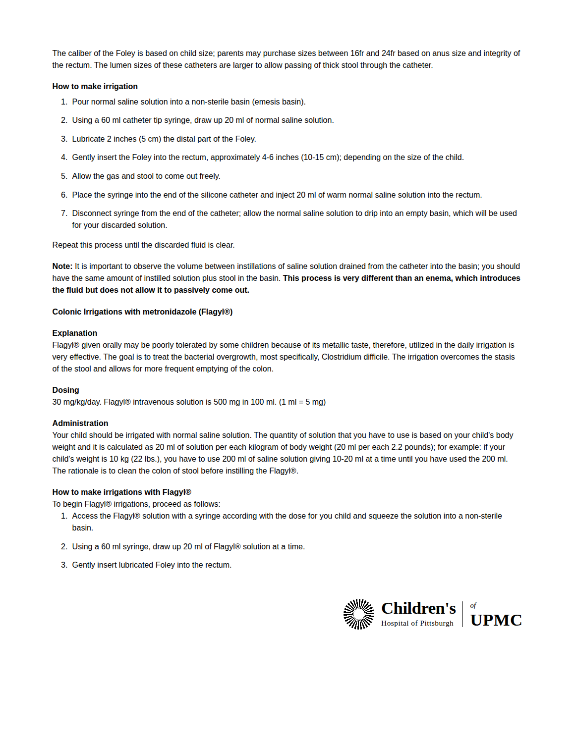The caliber of the Foley is based on child size; parents may purchase sizes between 16fr and 24fr based on anus size and integrity of the rectum. The lumen sizes of these catheters are larger to allow passing of thick stool through the catheter.
How to make irrigation
Pour normal saline solution into a non-sterile basin (emesis basin).
Using a 60 ml catheter tip syringe, draw up 20 ml of normal saline solution.
Lubricate 2 inches (5 cm) the distal part of the Foley.
Gently insert the Foley into the rectum, approximately 4-6 inches (10-15 cm); depending on the size of the child.
Allow the gas and stool to come out freely.
Place the syringe into the end of the silicone catheter and inject 20 ml of warm normal saline solution into the rectum.
Disconnect syringe from the end of the catheter; allow the normal saline solution to drip into an empty basin, which will be used for your discarded solution.
Repeat this process until the discarded fluid is clear.
Note: It is important to observe the volume between instillations of saline solution drained from the catheter into the basin; you should have the same amount of instilled solution plus stool in the basin. This process is very different than an enema, which introduces the fluid but does not allow it to passively come out.
Colonic Irrigations with metronidazole (Flagyl®)
Explanation
Flagyl® given orally may be poorly tolerated by some children because of its metallic taste, therefore, utilized in the daily irrigation is very effective. The goal is to treat the bacterial overgrowth, most specifically, Clostridium difficile. The irrigation overcomes the stasis of the stool and allows for more frequent emptying of the colon.
Dosing
30 mg/kg/day. Flagyl® intravenous solution is 500 mg in 100 ml. (1 ml = 5 mg)
Administration
Your child should be irrigated with normal saline solution. The quantity of solution that you have to use is based on your child's body weight and it is calculated as 20 ml of solution per each kilogram of body weight (20 ml per each 2.2 pounds); for example: if your child's weight is 10 kg (22 lbs.), you have to use 200 ml of saline solution giving 10-20 ml at a time until you have used the 200 ml. The rationale is to clean the colon of stool before instilling the Flagyl®.
How to make irrigations with Flagyl®
To begin Flagyl® irrigations, proceed as follows:
Access the Flagyl® solution with a syringe according with the dose for you child and squeeze the solution into a non-sterile basin.
Using a 60 ml syringe, draw up 20 ml of Flagyl® solution at a time.
Gently insert lubricated Foley into the rectum.
Children's
Hospital of Pittsburgh of
UPMC